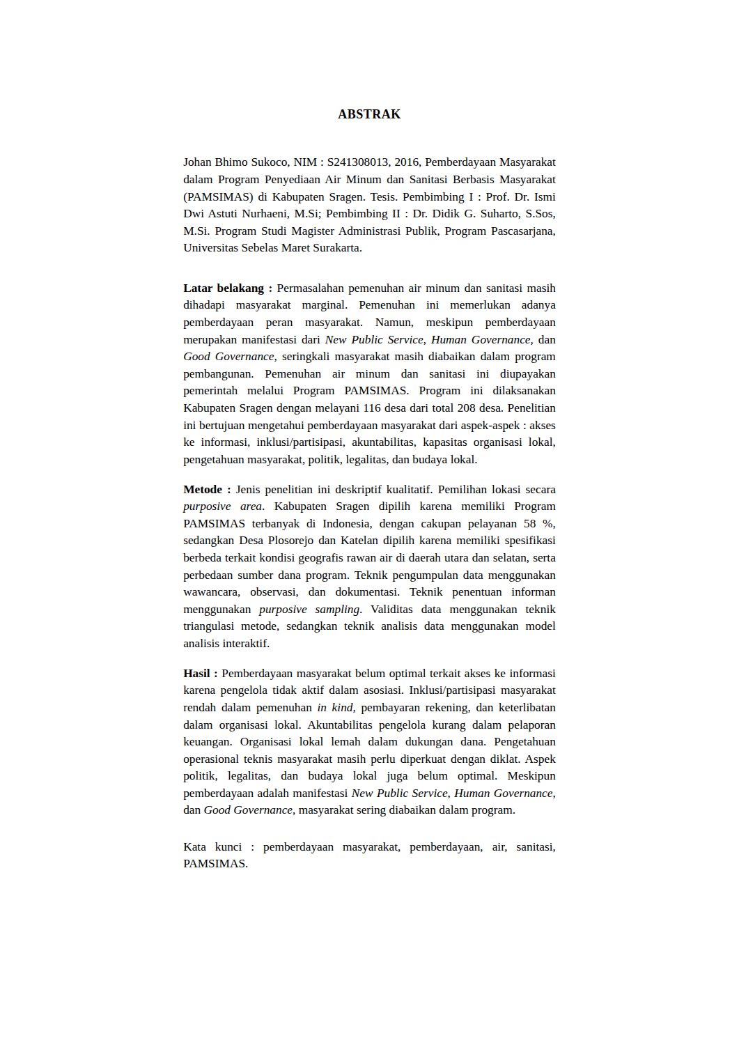ABSTRAK
Johan Bhimo Sukoco, NIM : S241308013, 2016, Pemberdayaan Masyarakat dalam Program Penyediaan Air Minum dan Sanitasi Berbasis Masyarakat (PAMSIMAS) di Kabupaten Sragen. Tesis. Pembimbing I : Prof. Dr. Ismi Dwi Astuti Nurhaeni, M.Si; Pembimbing II : Dr. Didik G. Suharto, S.Sos, M.Si. Program Studi Magister Administrasi Publik, Program Pascasarjana, Universitas Sebelas Maret Surakarta.
Latar belakang : Permasalahan pemenuhan air minum dan sanitasi masih dihadapi masyarakat marginal. Pemenuhan ini memerlukan adanya pemberdayaan peran masyarakat. Namun, meskipun pemberdayaan merupakan manifestasi dari New Public Service, Human Governance, dan Good Governance, seringkali masyarakat masih diabaikan dalam program pembangunan. Pemenuhan air minum dan sanitasi ini diupayakan pemerintah melalui Program PAMSIMAS. Program ini dilaksanakan Kabupaten Sragen dengan melayani 116 desa dari total 208 desa. Penelitian ini bertujuan mengetahui pemberdayaan masyarakat dari aspek-aspek : akses ke informasi, inklusi/partisipasi, akuntabilitas, kapasitas organisasi lokal, pengetahuan masyarakat, politik, legalitas, dan budaya lokal.
Metode : Jenis penelitian ini deskriptif kualitatif. Pemilihan lokasi secara purposive area. Kabupaten Sragen dipilih karena memiliki Program PAMSIMAS terbanyak di Indonesia, dengan cakupan pelayanan 58 %, sedangkan Desa Plosorejo dan Katelan dipilih karena memiliki spesifikasi berbeda terkait kondisi geografis rawan air di daerah utara dan selatan, serta perbedaan sumber dana program. Teknik pengumpulan data menggunakan wawancara, observasi, dan dokumentasi. Teknik penentuan informan menggunakan purposive sampling. Validitas data menggunakan teknik triangulasi metode, sedangkan teknik analisis data menggunakan model analisis interaktif.
Hasil : Pemberdayaan masyarakat belum optimal terkait akses ke informasi karena pengelola tidak aktif dalam asosiasi. Inklusi/partisipasi masyarakat rendah dalam pemenuhan in kind, pembayaran rekening, dan keterlibatan dalam organisasi lokal. Akuntabilitas pengelola kurang dalam pelaporan keuangan. Organisasi lokal lemah dalam dukungan dana. Pengetahuan operasional teknis masyarakat masih perlu diperkuat dengan diklat. Aspek politik, legalitas, dan budaya lokal juga belum optimal. Meskipun pemberdayaan adalah manifestasi New Public Service, Human Governance, dan Good Governance, masyarakat sering diabaikan dalam program.
Kata kunci : pemberdayaan masyarakat, pemberdayaan, air, sanitasi, PAMSIMAS.